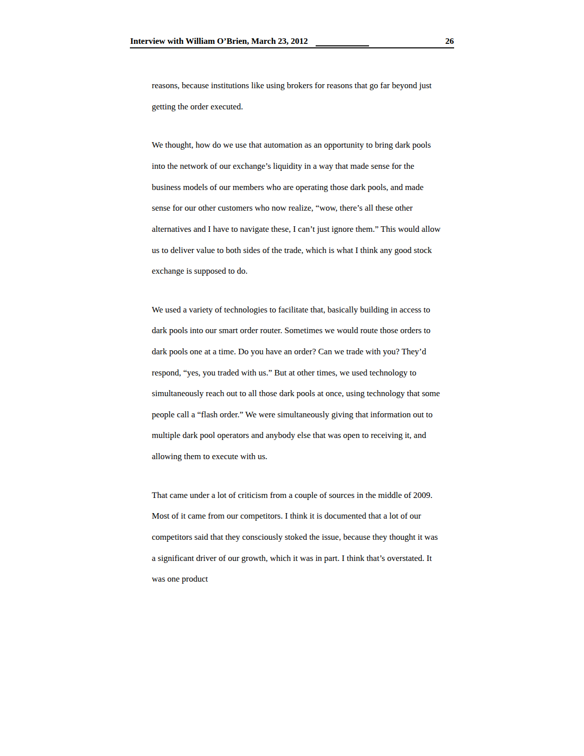Interview with William O’Brien, March 23, 2012 26
reasons, because institutions like using brokers for reasons that go far beyond just getting the order executed.
We thought, how do we use that automation as an opportunity to bring dark pools into the network of our exchange’s liquidity in a way that made sense for the business models of our members who are operating those dark pools, and made sense for our other customers who now realize, “wow, there’s all these other alternatives and I have to navigate these, I can’t just ignore them.” This would allow us to deliver value to both sides of the trade, which is what I think any good stock exchange is supposed to do.
We used a variety of technologies to facilitate that, basically building in access to dark pools into our smart order router. Sometimes we would route those orders to dark pools one at a time. Do you have an order? Can we trade with you? They’d respond, “yes, you traded with us.” But at other times, we used technology to simultaneously reach out to all those dark pools at once, using technology that some people call a “flash order.” We were simultaneously giving that information out to multiple dark pool operators and anybody else that was open to receiving it, and allowing them to execute with us.
That came under a lot of criticism from a couple of sources in the middle of 2009. Most of it came from our competitors. I think it is documented that a lot of our competitors said that they consciously stoked the issue, because they thought it was a significant driver of our growth, which it was in part. I think that’s overstated. It was one product